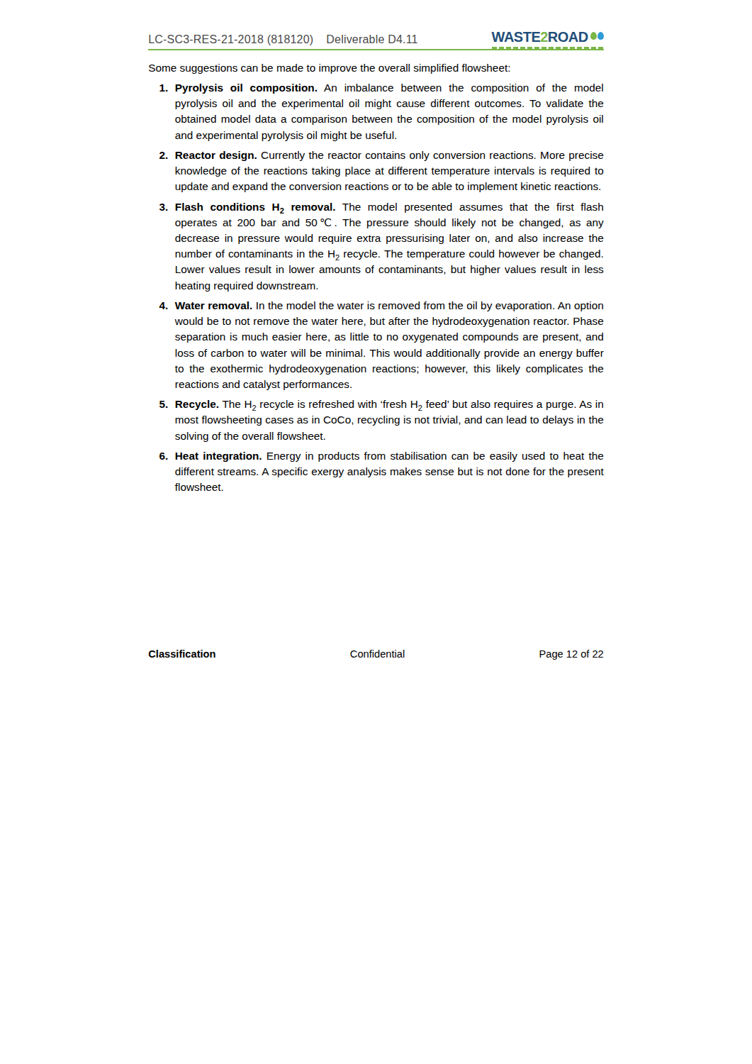LC-SC3-RES-21-2018 (818120)Deliverable D4.11
WASTE 2 ROAD
Some suggestions can be made to improve the overall simplified flowsheet:
Pyrolysis oil composition. An imbalance between the composition of the model pyrolysis oil and the experimental oil might cause different outcomes. To validate the obtained model data a comparison between the composition of the model pyrolysis oil and experimental pyrolysis oil might be useful.
Reactor design. Currently the reactor contains only conversion reactions. More precise knowledge of the reactions taking place at different temperature intervals is required to update and expand the conversion reactions or to be able to implement kinetic reactions.
Flash conditions H2 removal. The model presented assumes that the first flash operates at 200 bar and 50℃. The pressure should likely not be changed, as any decrease in pressure would require extra pressurising later on, and also increase the number of contaminants in the H2 recycle. The temperature could however be changed. Lower values result in lower amounts of contaminants, but higher values result in less heating required downstream.
Water removal. In the model the water is removed from the oil by evaporation. An option would be to not remove the water here, but after the hydrodeoxygenation reactor. Phase separation is much easier here, as little to no oxygenated compounds are present, and loss of carbon to water will be minimal. This would additionally provide an energy buffer to the exothermic hydrodeoxygenation reactions; however, this likely complicates the reactions and catalyst performances.
Recycle. The H2 recycle is refreshed with ‘fresh H2 feed’ but also requires a purge. As in most flowsheeting cases as in CoCo, recycling is not trivial, and can lead to delays in the solving of the overall flowsheet.
Heat integration. Energy in products from stabilisation can be easily used to heat the different streams. A specific exergy analysis makes sense but is not done for the present flowsheet.
Classification Confidential Page 12 of 22